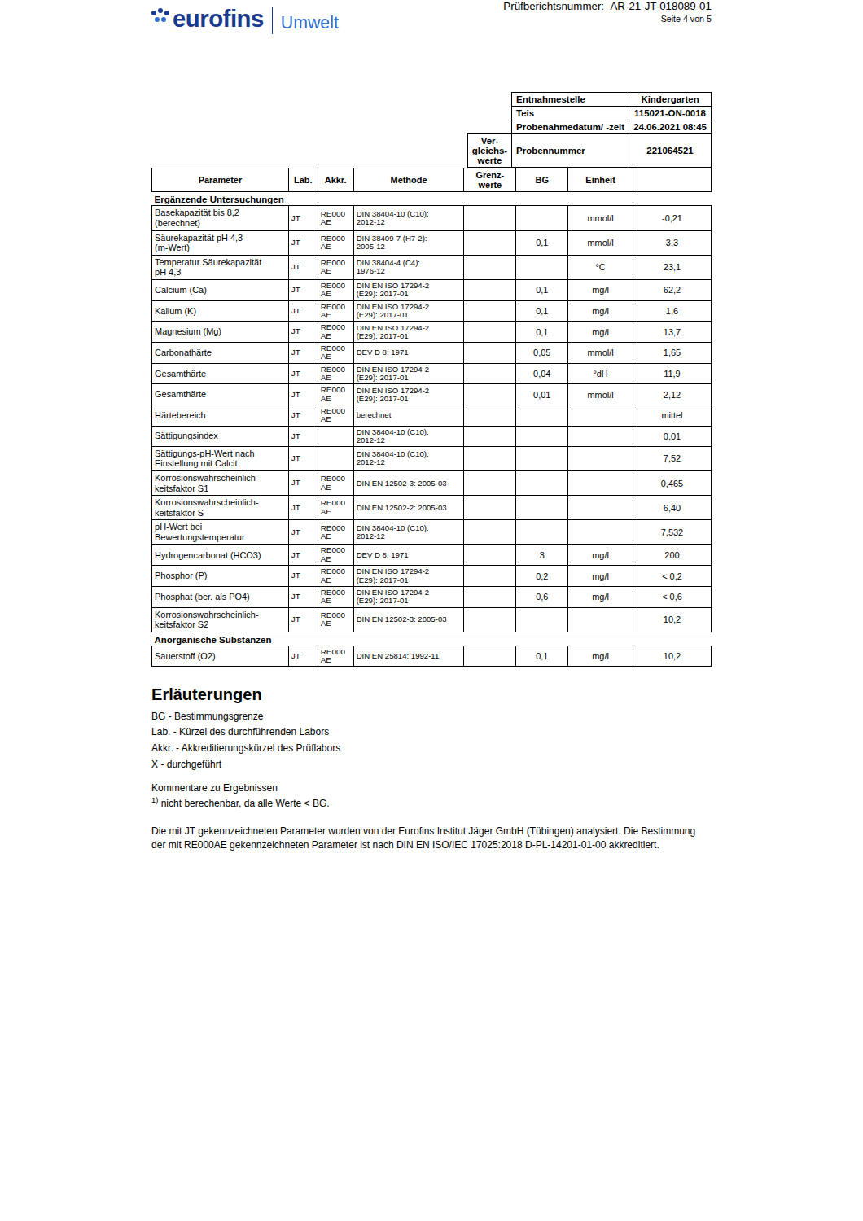Prüfberichtsnummer: AR-21-JT-018089-01 Seite 4 von 5
eurofins
Umwelt
| | Entnahmestelle | Kindergarten |
| | Teis | 115021-ON-0018 |
| | Probenahmedatum/ -zeit | 24.06.2021 08:45 |
| Ver- gleichs- werte | Probennummer | 221064521 |
| Parameter | Lab. | Akkr. | Methode | Grenz- werte | BG | Einheit | |
| --- | --- | --- | --- | --- | --- | --- | --- |
| Ergänzende Untersuchungen |
| Basekapazität bis 8,2 (berechnet) | JT | RE000 AE | DIN 38404-10 (C10): 2012-12 | | | mmol/l | -0,21 |
| Säurekapazität pH 4,3 (m-Wert) | JT | RE000 AE | DIN 38409-7 (H7-2): 2005-12 | | 0,1 | mmol/l | 3,3 |
| Temperatur Säurekapazität pH 4,3 | JT | RE000 AE | DIN 38404-4 (C4): 1976-12 | | | °C | 23,1 |
| Calcium (Ca) | JT | RE000 AE | DIN EN ISO 17294-2 (E29): 2017-01 | | 0,1 | mg/l | 62,2 |
| Kalium (K) | JT | RE000 AE | DIN EN ISO 17294-2 (E29): 2017-01 | | 0,1 | mg/l | 1,6 |
| Magnesium (Mg) | JT | RE000 AE | DIN EN ISO 17294-2 (E29): 2017-01 | | 0,1 | mg/l | 13,7 |
| Carbonathärte | JT | RE000 AE | DEV D 8: 1971 | | 0,05 | mmol/l | 1,65 |
| Gesamthärte | JT | RE000 AE | DIN EN ISO 17294-2 (E29): 2017-01 | | 0,04 | °dH | 11,9 |
| Gesamthärte | JT | RE000 AE | DIN EN ISO 17294-2 (E29): 2017-01 | | 0,01 | mmol/l | 2,12 |
| Härtebereich | JT | RE000 AE | berechnet | | | | mittel |
| Sättigungsindex | JT | | DIN 38404-10 (C10): 2012-12 | | | | 0,01 |
| Sättigungs-pH-Wert nach Einstellung mit Calcit | JT | | DIN 38404-10 (C10): 2012-12 | | | | 7,52 |
| Korrosionswahrscheinlich- keitsfaktor S1 | JT | RE000 AE | DIN EN 12502-3: 2005-03 | | | | 0,465 |
| Korrosionswahrscheinlich- keitsfaktor S | JT | RE000 AE | DIN EN 12502-2: 2005-03 | | | | 6,40 |
| pH-Wert bei Bewertungstemperatur | JT | RE000 AE | DIN 38404-10 (C10): 2012-12 | | | | 7,532 |
| Hydrogencarbonat (HCO3) | JT | RE000 AE | DEV D 8: 1971 | | 3 | mg/l | 200 |
| Phosphor (P) | JT | RE000 AE | DIN EN ISO 17294-2 (E29): 2017-01 | | 0,2 | mg/l | < 0,2 |
| Phosphat (ber. als PO4) | JT | RE000 AE | DIN EN ISO 17294-2 (E29): 2017-01 | | 0,6 | mg/l | < 0,6 |
| Korrosionswahrscheinlich- keitsfaktor S2 | JT | RE000 AE | DIN EN 12502-3: 2005-03 | | | | 10,2 |
| Anorganische Substanzen |
| Sauerstoff (O2) | JT | RE000 AE | DIN EN 25814: 1992-11 | | 0,1 | mg/l | 10,2 |
Erläuterungen
BG - Bestimmungsgrenze
Lab. - Kürzel des durchführenden Labors
Akkr. - Akkreditierungskürzel des Prüflabors
X - durchgeführt
Kommentare zu Ergebnissen
1) nicht berechenbar, da alle Werte < BG.
Die mit JT gekennzeichneten Parameter wurden von der Eurofins Institut Jäger GmbH (Tübingen) analysiert. Die Bestimmung der mit RE000AE gekennzeichneten Parameter ist nach DIN EN ISO/IEC 17025:2018 D-PL-14201-01-00 akkreditiert.